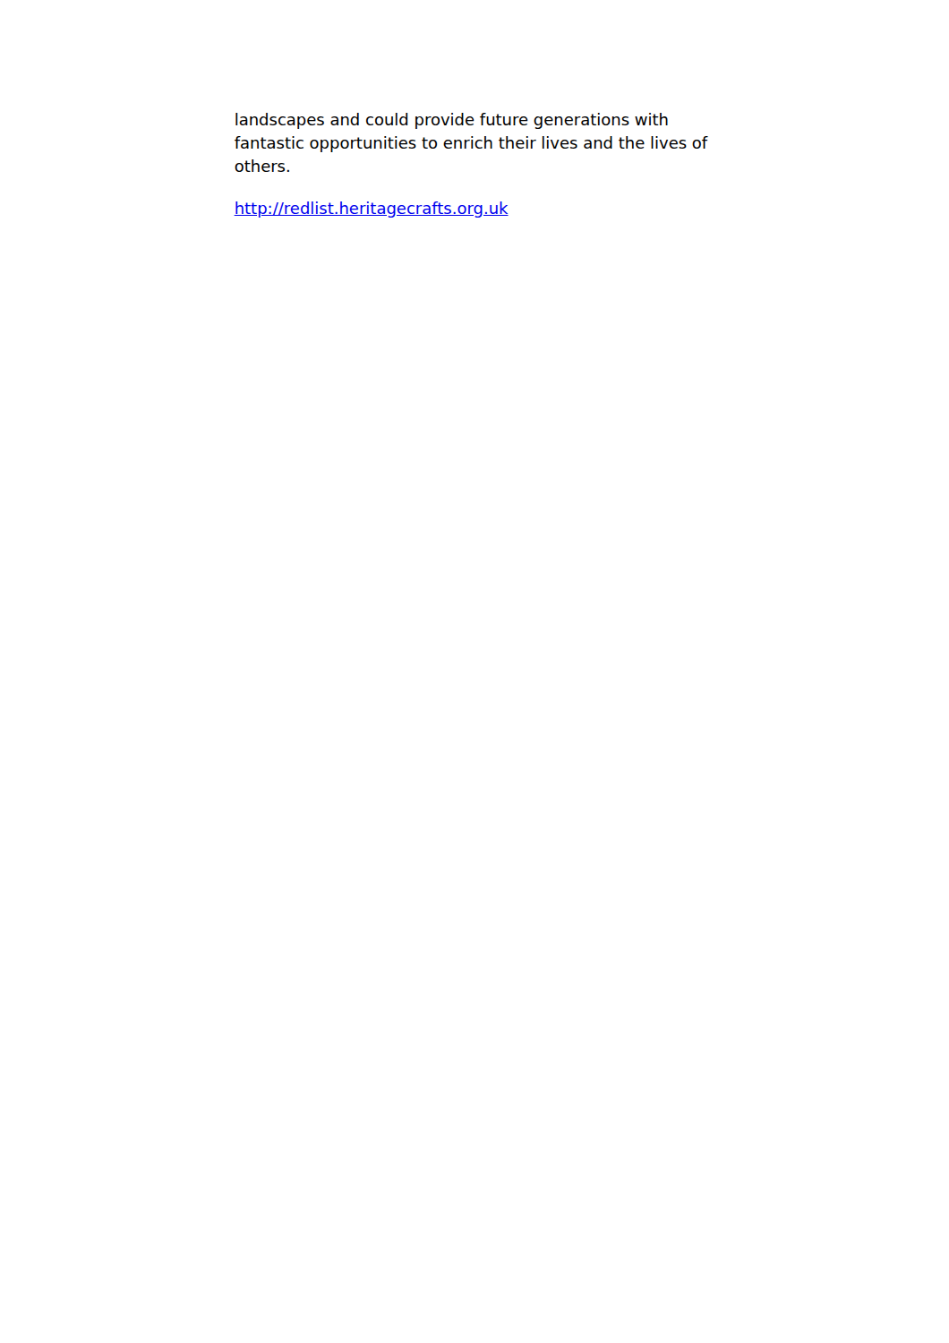landscapes and could provide future generations with fantastic opportunities to enrich their lives and the lives of others.
http://redlist.heritagecrafts.org.uk